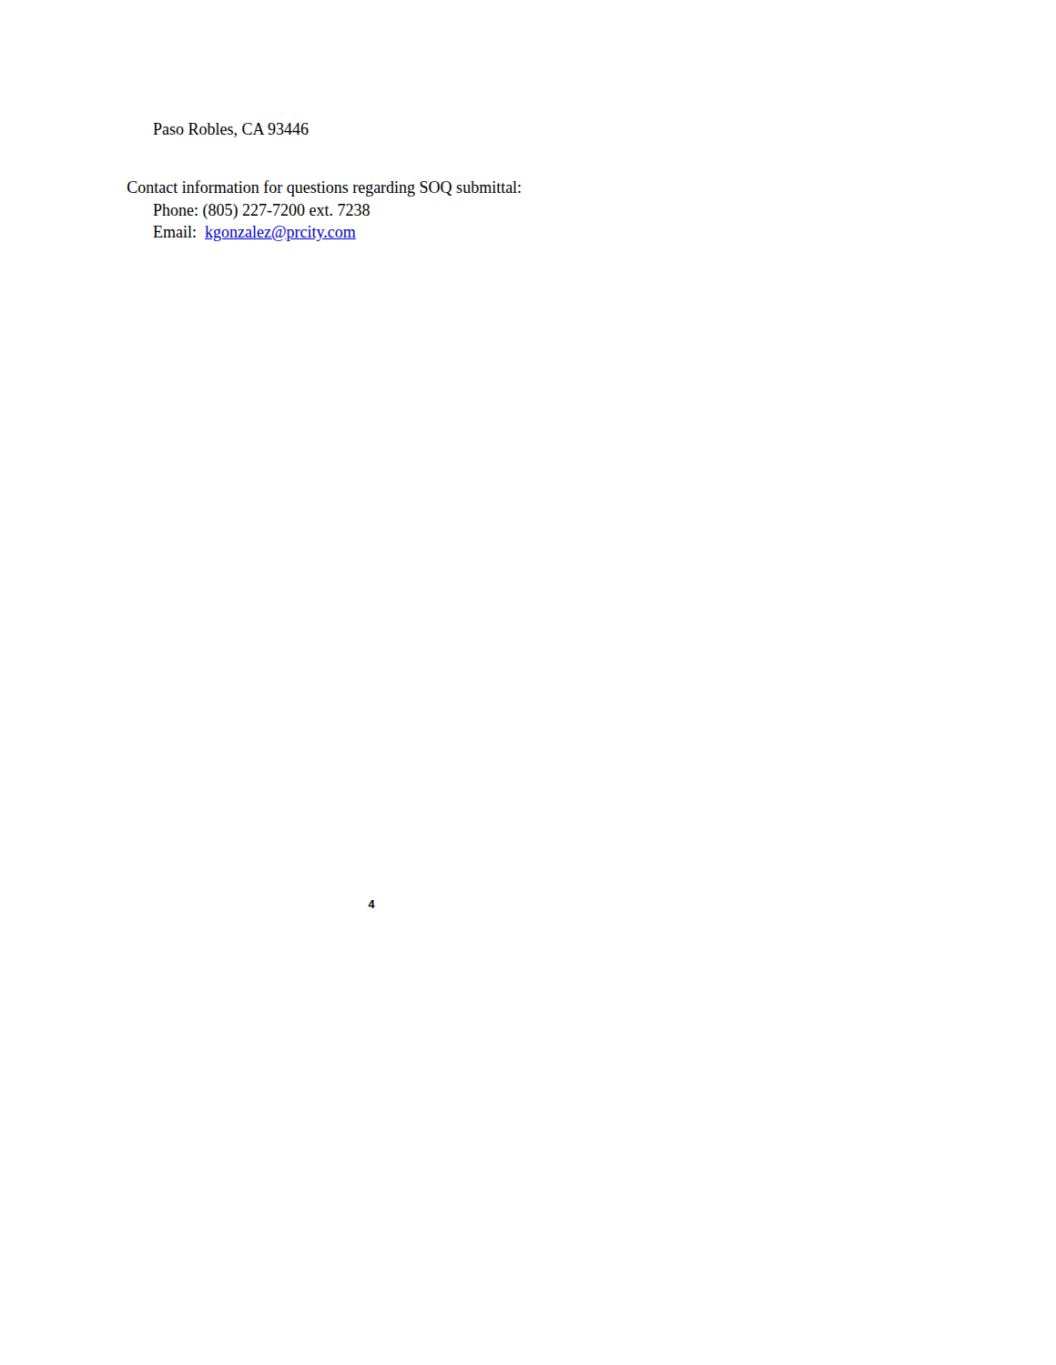Paso Robles, CA 93446
Contact information for questions regarding SOQ submittal:
Phone: (805) 227-7200 ext. 7238
Email: kgonzalez@prcity.com
4